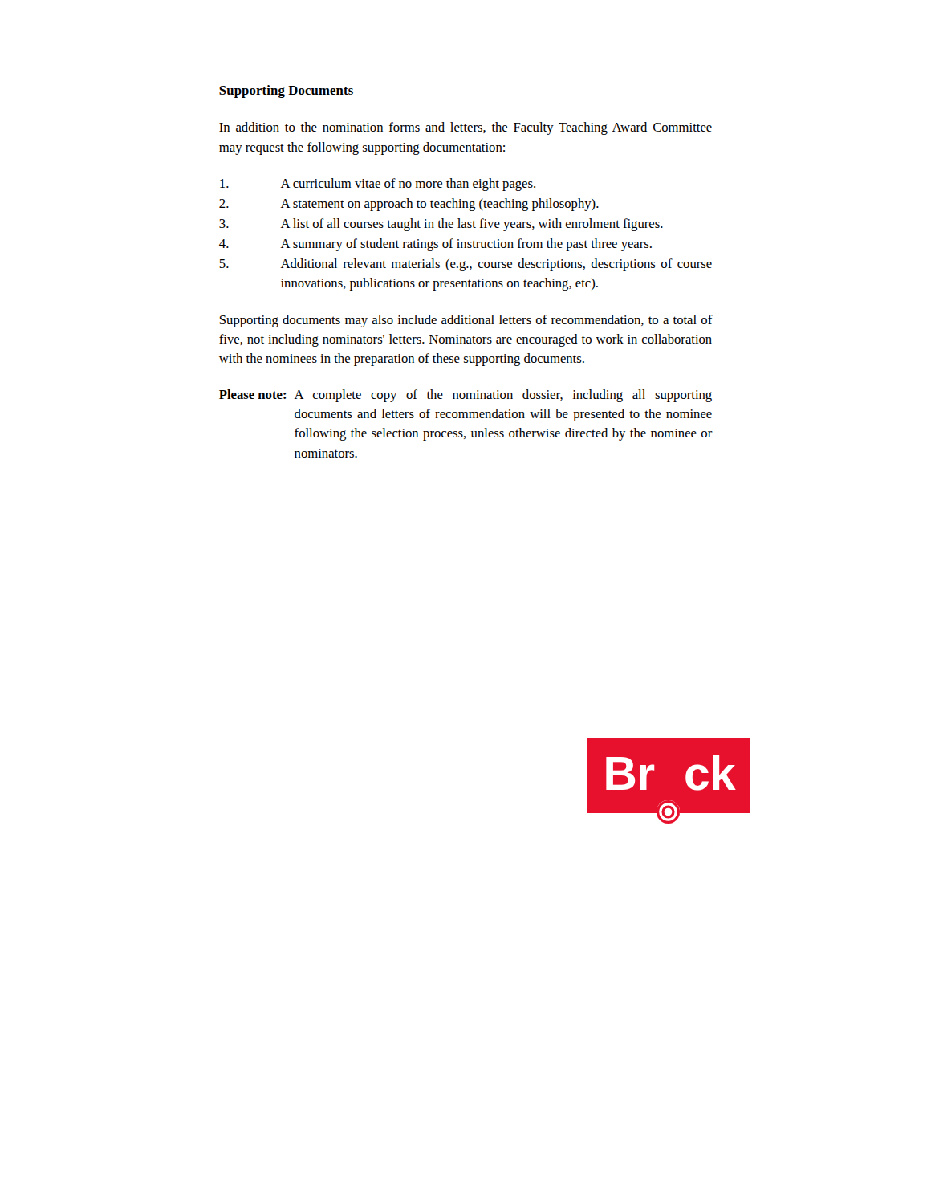Supporting Documents
In addition to the nomination forms and letters, the Faculty Teaching Award Committee may request the following supporting documentation:
1. A curriculum vitae of no more than eight pages.
2. A statement on approach to teaching (teaching philosophy).
3. A list of all courses taught in the last five years, with enrolment figures.
4. A summary of student ratings of instruction from the past three years.
5. Additional relevant materials (e.g., course descriptions, descriptions of course innovations, publications or presentations on teaching, etc).
Supporting documents may also include additional letters of recommendation, to a total of five, not including nominators' letters. Nominators are encouraged to work in collaboration with the nominees in the preparation of these supporting documents.
Please note:
A complete copy of the nomination dossier, including all supporting documents and letters of recommendation will be presented to the nominee following the selection process, unless otherwise directed by the nominee or nominators.
Br ck